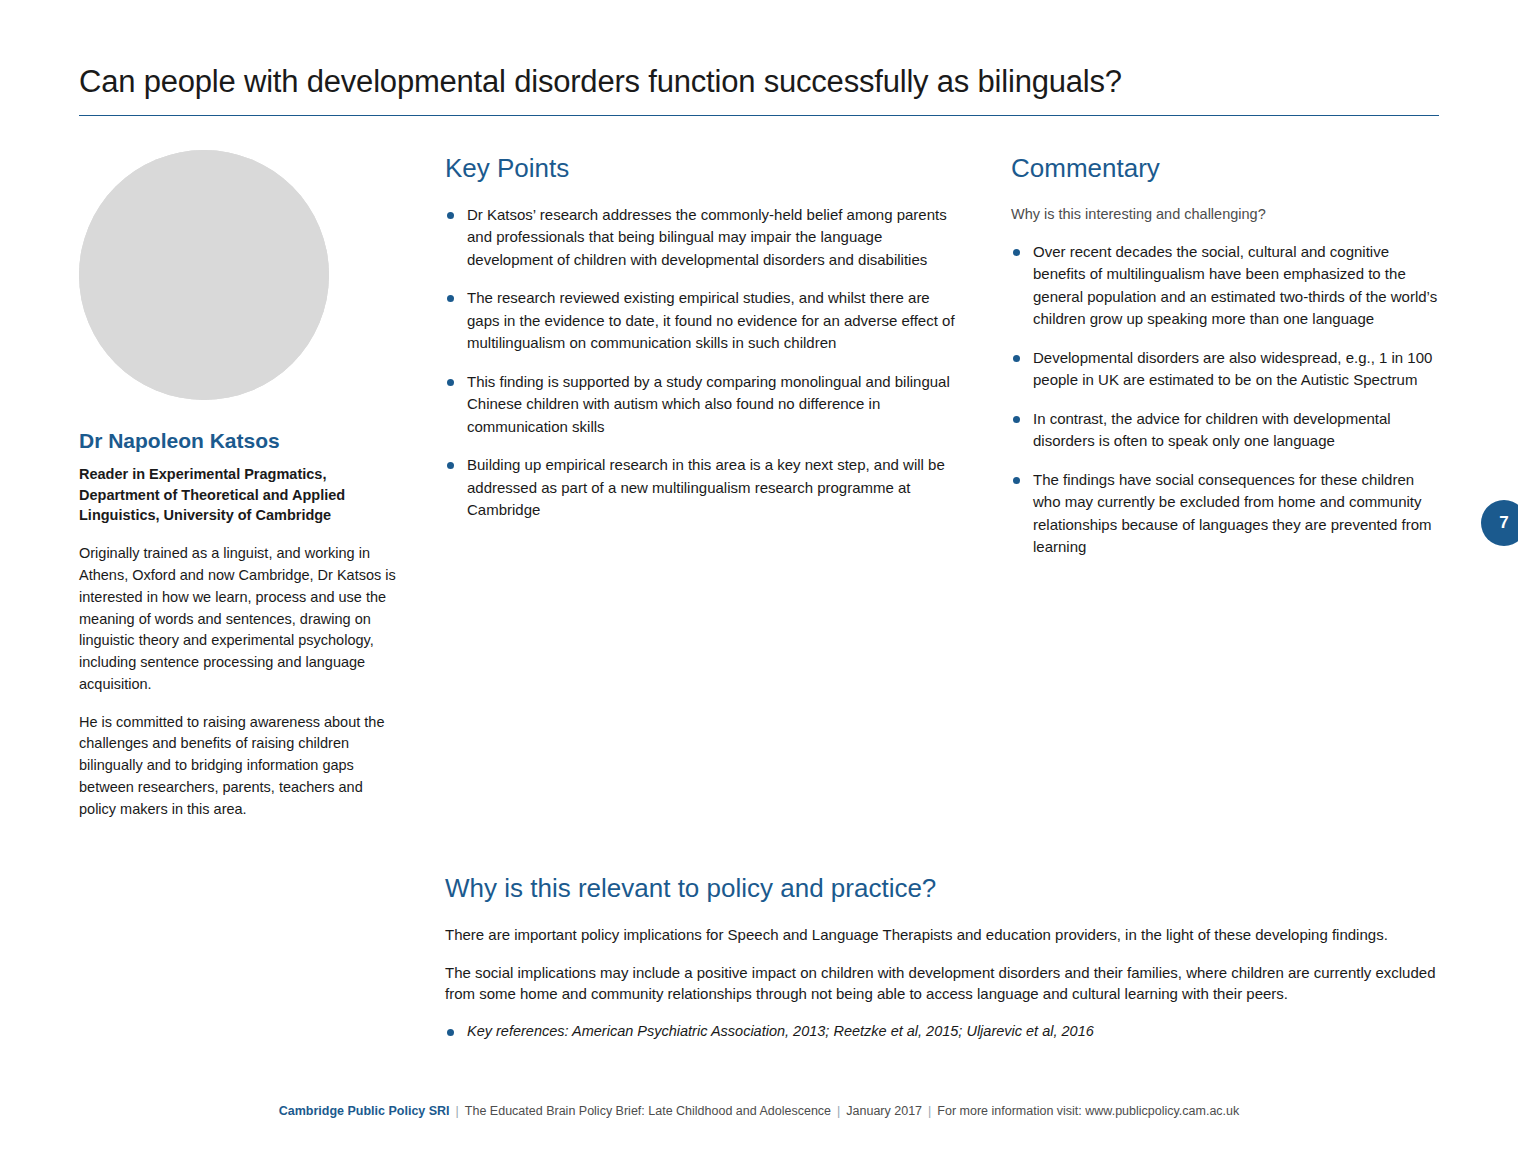Can people with developmental disorders function successfully as bilinguals?
Dr Napoleon Katsos
Reader in Experimental Pragmatics,
Department of Theoretical and Applied Linguistics, University of Cambridge
Originally trained as a linguist, and working in Athens, Oxford and now Cambridge, Dr Katsos is interested in how we learn, process and use the meaning of words and sentences, drawing on linguistic theory and experimental psychology, including sentence processing and language acquisition.
He is committed to raising awareness about the challenges and benefits of raising children bilingually and to bridging information gaps between researchers, parents, teachers and policy makers in this area.
Key Points
Dr Katsos’ research addresses the commonly-held belief among parents and professionals that being bilingual may impair the language development of children with developmental disorders and disabilities
The research reviewed existing empirical studies, and whilst there are gaps in the evidence to date, it found no evidence for an adverse effect of multilingualism on communication skills in such children
This finding is supported by a study comparing monolingual and bilingual Chinese children with autism which also found no difference in communication skills
Building up empirical research in this area is a key next step, and will be addressed as part of a new multilingualism research programme at Cambridge
Commentary
Why is this interesting and challenging?
Over recent decades the social, cultural and cognitive benefits of multilingualism have been emphasized to the general population and an estimated two-thirds of the world’s children grow up speaking more than one language
Developmental disorders are also widespread, e.g., 1 in 100 people in UK are estimated to be on the Autistic Spectrum
In contrast, the advice for children with developmental disorders is often to speak only one language
The findings have social consequences for these children who may currently be excluded from home and community relationships because of languages they are prevented from learning
Why is this relevant to policy and practice?
There are important policy implications for Speech and Language Therapists and education providers, in the light of these developing findings.
The social implications may include a positive impact on children with development disorders and their families, where children are currently excluded from some home and community relationships through not being able to access language and cultural learning with their peers.
Key references: American Psychiatric Association, 2013; Reetzke et al, 2015; Uljarevic et al, 2016
7
Cambridge Public Policy SRI|The Educated Brain Policy Brief: Late Childhood and Adolescence|January 2017|For more information visit: www.publicpolicy.cam.ac.uk